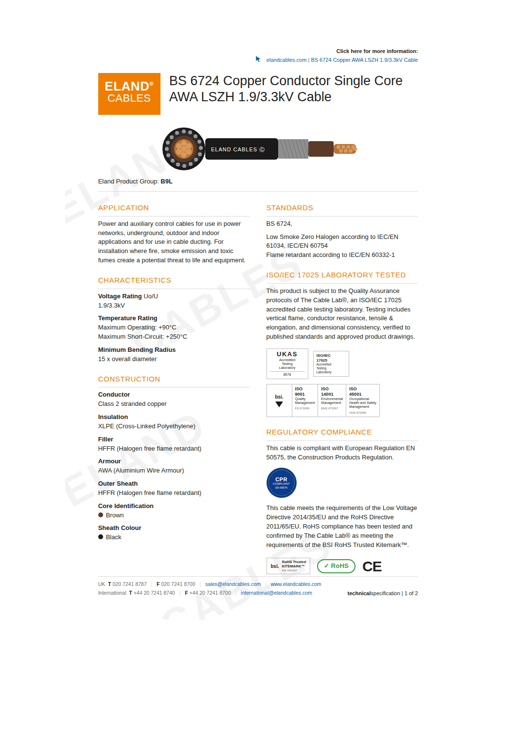ELAND CABLES ELAND CABLES
Click here for more information: elandcables.com | BS 6724 Copper AWA LSZH 1.9/3.3kV Cable
ELAND®
CABLES
BS 6724 Copper Conductor Single Core
AWA LSZH 1.9/3.3kV Cable
ELAND CABLES Ⓒ
Eland Product Group: B9L
Application
Power and auxiliary control cables for use in power networks, underground, outdoor and indoor applications and for use in cable ducting. For installation where fire, smoke emission and toxic fumes create a potential threat to life and equipment.
Characteristics
Voltage Rating Uo/U
1.9/3.3kV
Temperature Rating
Maximum Operating: +90°C
Maximum Short-Circuit: +250°C
Minimum Bending Radius
15 x overall diameter
Construction
Conductor
Class 2 stranded copper
Insulation
XLPE (Cross-Linked Polyethylene)
Filler
HFFR (Halogen free flame retardant)
Armour
AWA (Aluminium Wire Armour)
Outer Sheath
HFFR (Halogen free flame retardant)
Core Identification
Brown
Sheath Colour
Black
Standards
BS 6724,
Low Smoke Zero Halogen according to IEC/EN 61034, IEC/EN 60754
Flame retardant according to IEC/EN 60332-1
ISO/IEC 17025 Laboratory Tested
This product is subject to the Quality Assurance protocols of The Cable Lab®, an ISO/IEC 17025 accredited cable testing laboratory. Testing includes vertical flame, conductor resistance, tensile & elongation, and dimensional consistency, verified to published standards and approved product drawings.
UKAS
Accredited
Testing
Laboratory
8578
ISO/IEC
17025
Accredited
Testing
Laboratory
bsi.
ISO
9001
Quality
Management
FS 672069
ISO
14001
Environmental
Management
EMS 672067
ISO
45001
Occupational
Health and Safety
Management
OHS 672066
Regulatory Compliance
This cable is compliant with European Regulation EN 50575, the Construction Products Regulation.
CPR
COMPLIANT
EN 50575
This cable meets the requirements of the Low Voltage Directive 2014/35/EU and the RoHS Directive 2011/65/EU. RoHS compliance has been tested and confirmed by The Cable Lab® as meeting the requirements of the BSI RoHS Trusted Kitemark™.
bsi.
RoHS Trusted
KITEMARK™
KM 606267
✓RoHS
CE
UK T 020 7241 8787 | F 020 7241 8700 | sales@elandcables.com | www.elandcables.com
International T +44 20 7241 8740 | F +44 20 7241 8700 | international@elandcables.com
technicalspecification | 1 of 2